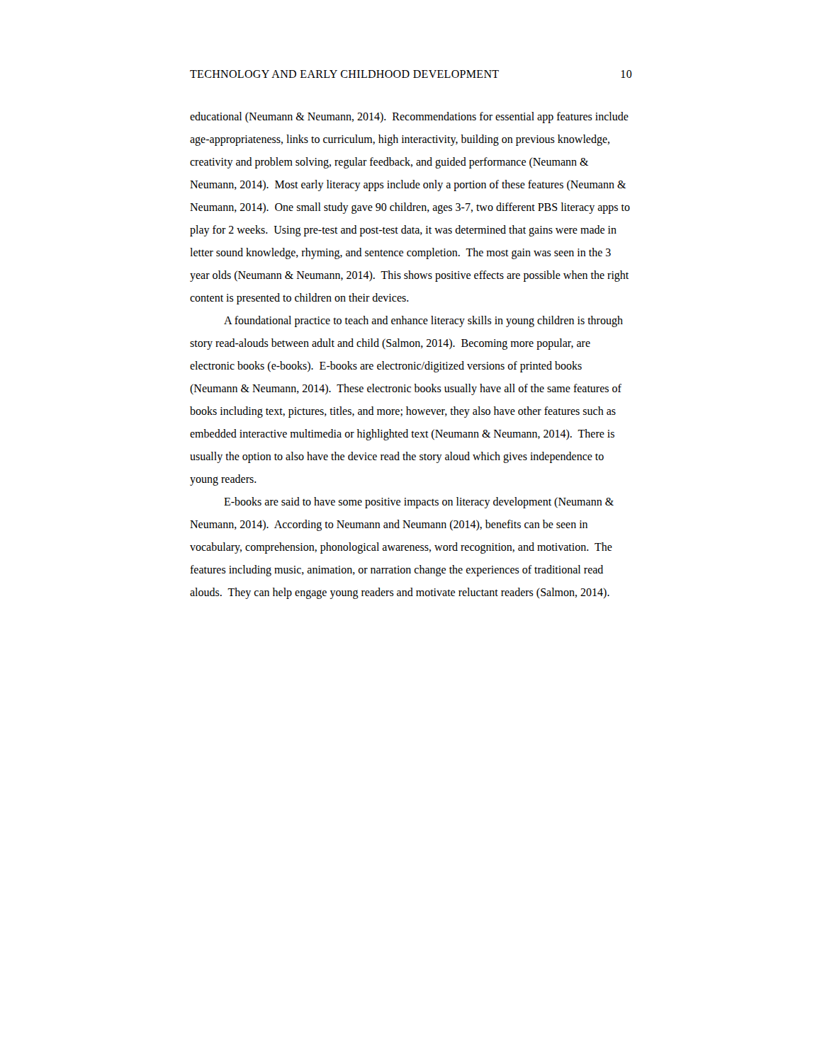Technology and Early Childhood Development 10
educational (Neumann & Neumann, 2014). Recommendations for essential app features include age-appropriateness, links to curriculum, high interactivity, building on previous knowledge, creativity and problem solving, regular feedback, and guided performance (Neumann & Neumann, 2014). Most early literacy apps include only a portion of these features (Neumann & Neumann, 2014). One small study gave 90 children, ages 3-7, two different PBS literacy apps to play for 2 weeks. Using pre-test and post-test data, it was determined that gains were made in letter sound knowledge, rhyming, and sentence completion. The most gain was seen in the 3 year olds (Neumann & Neumann, 2014). This shows positive effects are possible when the right content is presented to children on their devices.
A foundational practice to teach and enhance literacy skills in young children is through story read-alouds between adult and child (Salmon, 2014). Becoming more popular, are electronic books (e-books). E-books are electronic/digitized versions of printed books (Neumann & Neumann, 2014). These electronic books usually have all of the same features of books including text, pictures, titles, and more; however, they also have other features such as embedded interactive multimedia or highlighted text (Neumann & Neumann, 2014). There is usually the option to also have the device read the story aloud which gives independence to young readers.
E-books are said to have some positive impacts on literacy development (Neumann & Neumann, 2014). According to Neumann and Neumann (2014), benefits can be seen in vocabulary, comprehension, phonological awareness, word recognition, and motivation. The features including music, animation, or narration change the experiences of traditional read alouds. They can help engage young readers and motivate reluctant readers (Salmon, 2014).